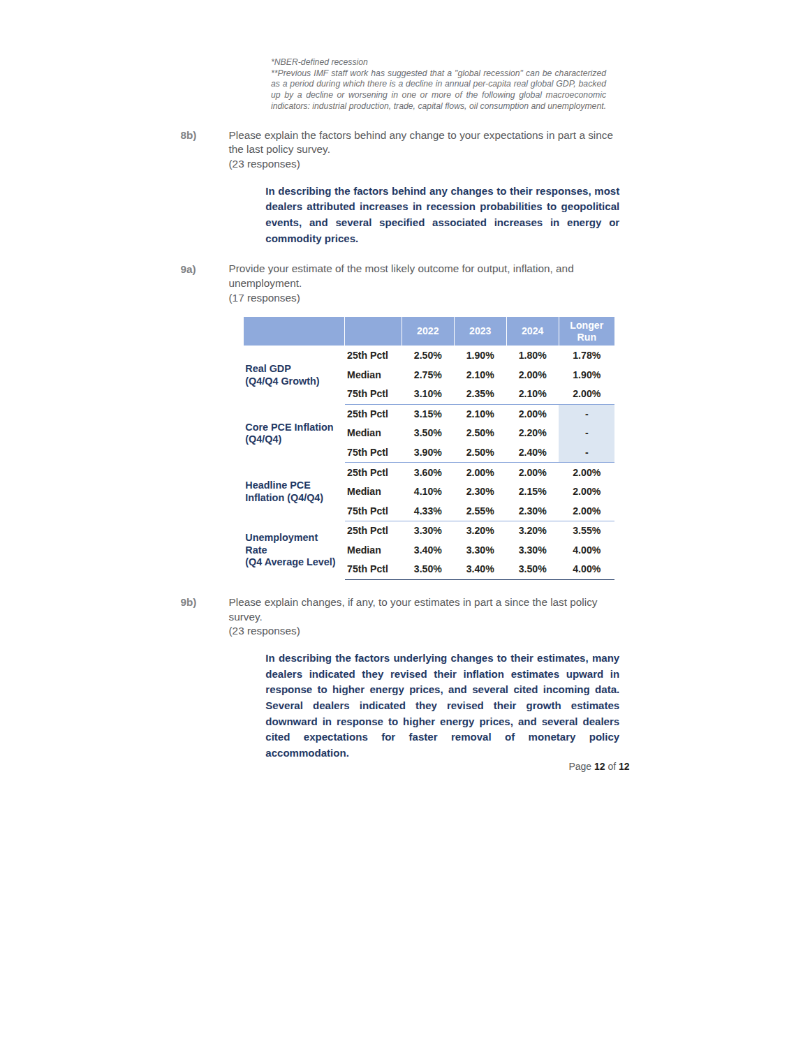*NBER-defined recession
**Previous IMF staff work has suggested that a "global recession" can be characterized as a period during which there is a decline in annual per-capita real global GDP, backed up by a decline or worsening in one or more of the following global macroeconomic indicators: industrial production, trade, capital flows, oil consumption and unemployment.
8b)
Please explain the factors behind any change to your expectations in part a since the last policy survey.
(23 responses)
In describing the factors behind any changes to their responses, most dealers attributed increases in recession probabilities to geopolitical events, and several specified associated increases in energy or commodity prices.
9a)
Provide your estimate of the most likely outcome for output, inflation, and unemployment.
(17 responses)
| | | 2022 | 2023 | 2024 | Longer Run |
| --- | --- | --- | --- | --- | --- |
| Real GDP (Q4/Q4 Growth) | 25th Pctl | 2.50% | 1.90% | 1.80% | 1.78% |
| Median | 2.75% | 2.10% | 2.00% | 1.90% |
| 75th Pctl | 3.10% | 2.35% | 2.10% | 2.00% |
| Core PCE Inflation (Q4/Q4) | 25th Pctl | 3.15% | 2.10% | 2.00% | - |
| Median | 3.50% | 2.50% | 2.20% | - |
| 75th Pctl | 3.90% | 2.50% | 2.40% | - |
| Headline PCE Inflation (Q4/Q4) | 25th Pctl | 3.60% | 2.00% | 2.00% | 2.00% |
| Median | 4.10% | 2.30% | 2.15% | 2.00% |
| 75th Pctl | 4.33% | 2.55% | 2.30% | 2.00% |
| Unemployment Rate (Q4 Average Level) | 25th Pctl | 3.30% | 3.20% | 3.20% | 3.55% |
| Median | 3.40% | 3.30% | 3.30% | 4.00% |
| 75th Pctl | 3.50% | 3.40% | 3.50% | 4.00% |
9b)
Please explain changes, if any, to your estimates in part a since the last policy survey.
(23 responses)
In describing the factors underlying changes to their estimates, many dealers indicated they revised their inflation estimates upward in response to higher energy prices, and several cited incoming data. Several dealers indicated they revised their growth estimates downward in response to higher energy prices, and several dealers cited expectations for faster removal of monetary policy accommodation.
Page 12 of 12